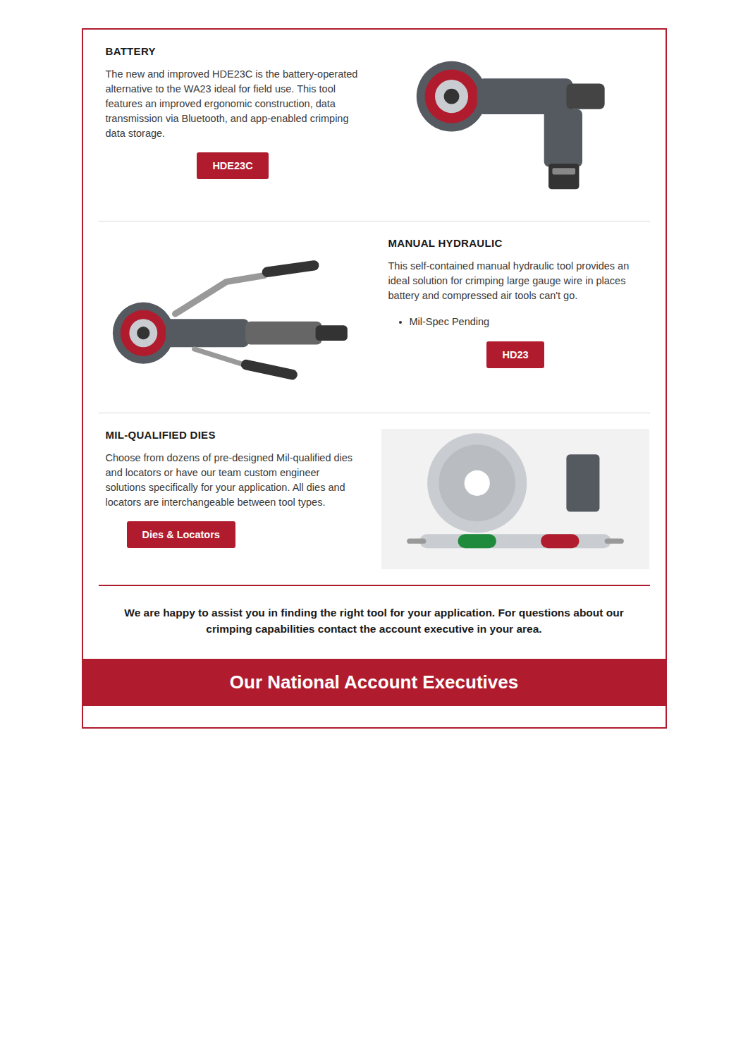BATTERY
The new and improved HDE23C is the battery-operated alternative to the WA23 ideal for field use. This tool features an improved ergonomic construction, data transmission via Bluetooth, and app-enabled crimping data storage.
HDE23C
MANUAL HYDRAULIC
This self-contained manual hydraulic tool provides an ideal solution for crimping large gauge wire in places battery and compressed air tools can't go.
Mil-Spec Pending
HD23
MIL-QUALIFIED DIES
Choose from dozens of pre-designed Mil-qualified dies and locators or have our team custom engineer solutions specifically for your application. All dies and locators are interchangeable between tool types.
Dies & Locators
We are happy to assist you in finding the right tool for your application. For questions about our crimping capabilities contact the account executive in your area.
Our National Account Executives